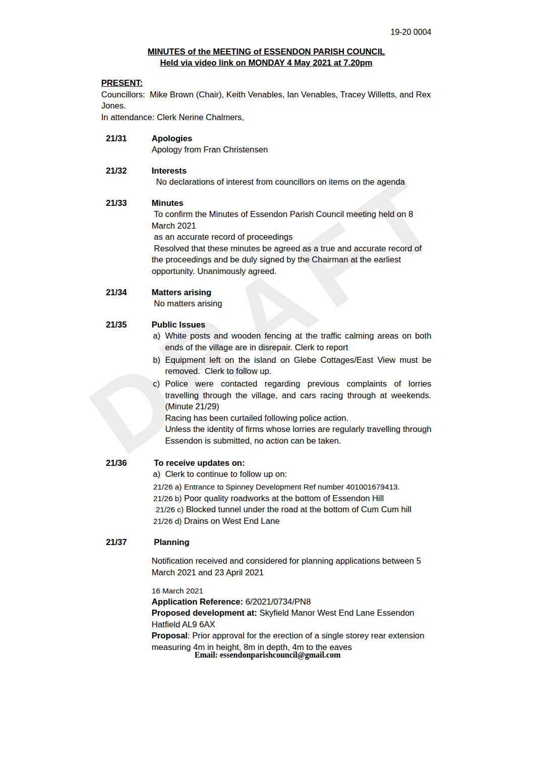DRAFT
19-20 0004
MINUTES of the MEETING of ESSENDON PARISH COUNCIL Held via video link on MONDAY 4 May 2021 at 7.20pm
PRESENT:
Councillors: Mike Brown (Chair), Keith Venables, Ian Venables, Tracey Willetts, and Rex Jones.
In attendance: Clerk Nerine Chalmers,
21/31
Apologies
Apology from Fran Christensen
21/32
Interests
No declarations of interest from councillors on items on the agenda
21/33
Minutes
To confirm the Minutes of Essendon Parish Council meeting held on 8 March 2021
as an accurate record of proceedings
Resolved that these minutes be agreed as a true and accurate record of the proceedings and be duly signed by the Chairman at the earliest opportunity. Unanimously agreed.
21/34
Matters arising
No matters arising
21/35
Public Issues
White posts and wooden fencing at the traffic calming areas on both ends of the village are in disrepair. Clerk to report
Equipment left on the island on Glebe Cottages/East View must be removed. Clerk to follow up.
Police were contacted regarding previous complaints of lorries travelling through the village, and cars racing through at weekends. (Minute 21/29)
Racing has been curtailed following police action.
Unless the identity of firms whose lorries are regularly travelling through Essendon is submitted, no action can be taken.
21/36
To receive updates on:
Clerk to continue to follow up on:
21/26 a) Entrance to Spinney Development Ref number 401001679413.
21/26 b) Poor quality roadworks at the bottom of Essendon Hill
21/26 c) Blocked tunnel under the road at the bottom of Cum Cum hill
21/26 d) Drains on West End Lane
21/37
Planning
Notification received and considered for planning applications between 5 March 2021 and 23 April 2021
16 March 2021
Application Reference: 6/2021/0734/PN8
Proposed development at: Skyfield Manor West End Lane Essendon Hatfield AL9 6AX
Proposal: Prior approval for the erection of a single storey rear extension measuring 4m in height, 8m in depth, 4m to the eaves
Email: essendonparishcouncil@gmail.com